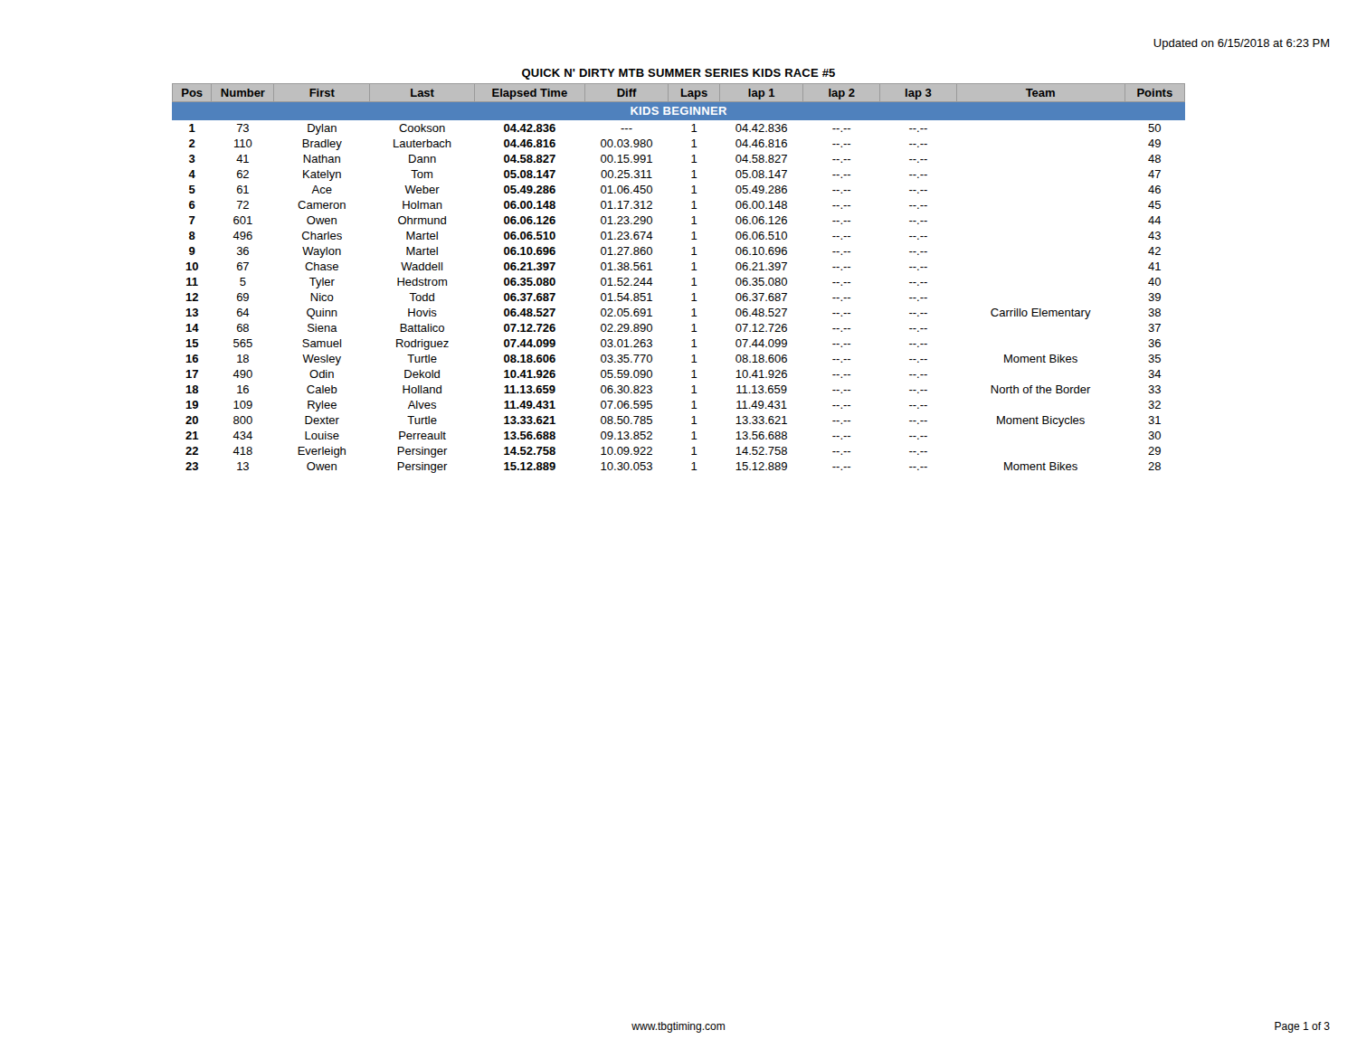Updated on 6/15/2018 at 6:23 PM
QUICK N' DIRTY MTB SUMMER SERIES KIDS RACE #5
| Pos | Number | First | Last | Elapsed Time | Diff | Laps | lap 1 | lap 2 | lap 3 | Team | Points |
| --- | --- | --- | --- | --- | --- | --- | --- | --- | --- | --- | --- |
| KIDS BEGINNER |
| 1 | 73 | Dylan | Cookson | 04.42.836 | --- | 1 | 04.42.836 | --.-- | --.-- | | 50 |
| 2 | 110 | Bradley | Lauterbach | 04.46.816 | 00.03.980 | 1 | 04.46.816 | --.-- | --.-- | | 49 |
| 3 | 41 | Nathan | Dann | 04.58.827 | 00.15.991 | 1 | 04.58.827 | --.-- | --.-- | | 48 |
| 4 | 62 | Katelyn | Tom | 05.08.147 | 00.25.311 | 1 | 05.08.147 | --.-- | --.-- | | 47 |
| 5 | 61 | Ace | Weber | 05.49.286 | 01.06.450 | 1 | 05.49.286 | --.-- | --.-- | | 46 |
| 6 | 72 | Cameron | Holman | 06.00.148 | 01.17.312 | 1 | 06.00.148 | --.-- | --.-- | | 45 |
| 7 | 601 | Owen | Ohrmund | 06.06.126 | 01.23.290 | 1 | 06.06.126 | --.-- | --.-- | | 44 |
| 8 | 496 | Charles | Martel | 06.06.510 | 01.23.674 | 1 | 06.06.510 | --.-- | --.-- | | 43 |
| 9 | 36 | Waylon | Martel | 06.10.696 | 01.27.860 | 1 | 06.10.696 | --.-- | --.-- | | 42 |
| 10 | 67 | Chase | Waddell | 06.21.397 | 01.38.561 | 1 | 06.21.397 | --.-- | --.-- | | 41 |
| 11 | 5 | Tyler | Hedstrom | 06.35.080 | 01.52.244 | 1 | 06.35.080 | --.-- | --.-- | | 40 |
| 12 | 69 | Nico | Todd | 06.37.687 | 01.54.851 | 1 | 06.37.687 | --.-- | --.-- | | 39 |
| 13 | 64 | Quinn | Hovis | 06.48.527 | 02.05.691 | 1 | 06.48.527 | --.-- | --.-- | Carrillo Elementary | 38 |
| 14 | 68 | Siena | Battalico | 07.12.726 | 02.29.890 | 1 | 07.12.726 | --.-- | --.-- | | 37 |
| 15 | 565 | Samuel | Rodriguez | 07.44.099 | 03.01.263 | 1 | 07.44.099 | --.-- | --.-- | | 36 |
| 16 | 18 | Wesley | Turtle | 08.18.606 | 03.35.770 | 1 | 08.18.606 | --.-- | --.-- | Moment Bikes | 35 |
| 17 | 490 | Odin | Dekold | 10.41.926 | 05.59.090 | 1 | 10.41.926 | --.-- | --.-- | | 34 |
| 18 | 16 | Caleb | Holland | 11.13.659 | 06.30.823 | 1 | 11.13.659 | --.-- | --.-- | North of the Border | 33 |
| 19 | 109 | Rylee | Alves | 11.49.431 | 07.06.595 | 1 | 11.49.431 | --.-- | --.-- | | 32 |
| 20 | 800 | Dexter | Turtle | 13.33.621 | 08.50.785 | 1 | 13.33.621 | --.-- | --.-- | Moment Bicycles | 31 |
| 21 | 434 | Louise | Perreault | 13.56.688 | 09.13.852 | 1 | 13.56.688 | --.-- | --.-- | | 30 |
| 22 | 418 | Everleigh | Persinger | 14.52.758 | 10.09.922 | 1 | 14.52.758 | --.-- | --.-- | | 29 |
| 23 | 13 | Owen | Persinger | 15.12.889 | 10.30.053 | 1 | 15.12.889 | --.-- | --.-- | Moment Bikes | 28 |
www.tbgtiming.com
Page 1 of 3